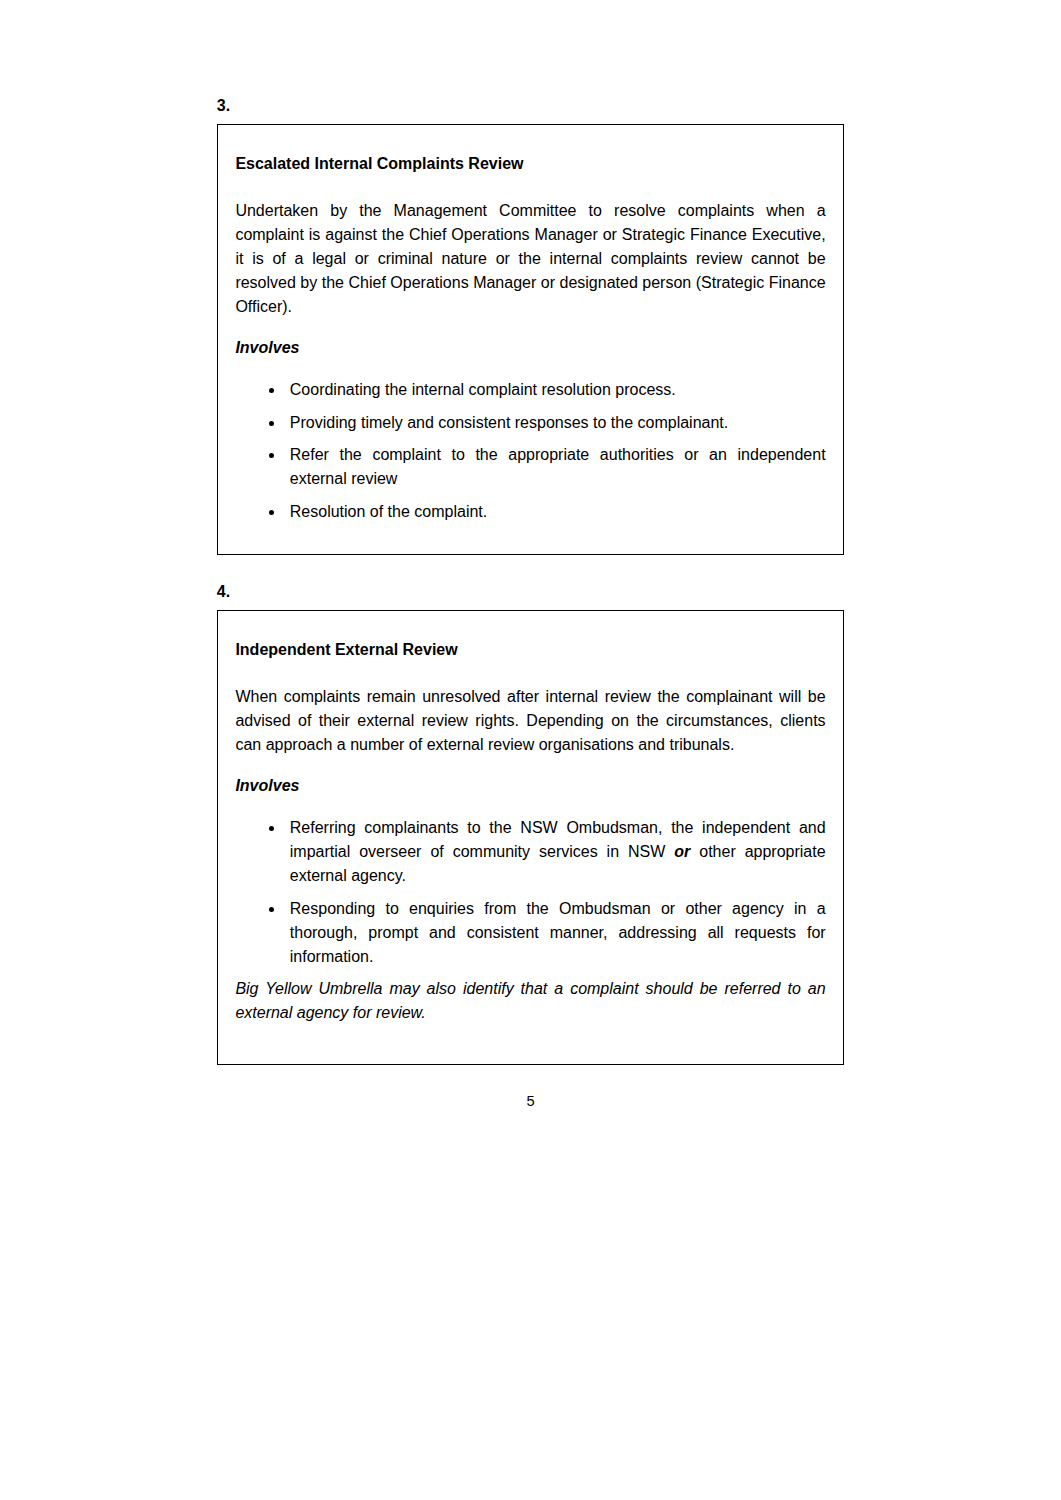3.
Escalated Internal Complaints Review
Undertaken by the Management Committee to resolve complaints when a complaint is against the Chief Operations Manager or Strategic Finance Executive, it is of a legal or criminal nature or the internal complaints review cannot be resolved by the Chief Operations Manager or designated person (Strategic Finance Officer).
Involves
Coordinating the internal complaint resolution process.
Providing timely and consistent responses to the complainant.
Refer the complaint to the appropriate authorities or an independent external review
Resolution of the complaint.
4.
Independent External Review
When complaints remain unresolved after internal review the complainant will be advised of their external review rights. Depending on the circumstances, clients can approach a number of external review organisations and tribunals.
Involves
Referring complainants to the NSW Ombudsman, the independent and impartial overseer of community services in NSW or other appropriate external agency.
Responding to enquiries from the Ombudsman or other agency in a thorough, prompt and consistent manner, addressing all requests for information.
Big Yellow Umbrella may also identify that a complaint should be referred to an external agency for review.
5